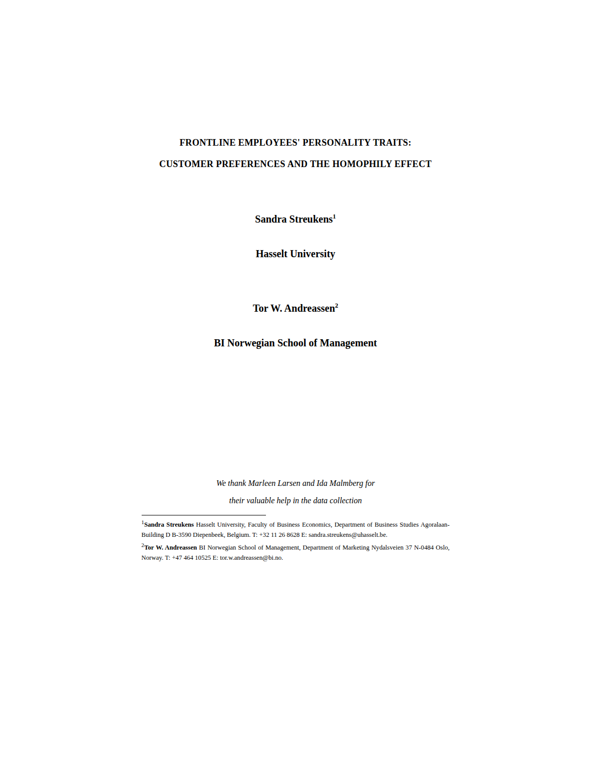Frontline Employees' Personality Traits:
Customer Preferences and the Homophily Effect
Sandra Streukens1
Hasselt University
Tor W. Andreassen2
BI Norwegian School of Management
We thank Marleen Larsen and Ida Malmberg for
their valuable help in the data collection
1Sandra Streukens Hasselt University, Faculty of Business Economics, Department of Business Studies Agoralaan-Building D B-3590 Diepenbeek, Belgium. T: +32 11 26 8628 E: sandra.streukens@uhasselt.be.
2Tor W. Andreassen BI Norwegian School of Management, Department of Marketing Nydalsveien 37 N-0484 Oslo, Norway. T: +47 464 10525 E: tor.w.andreassen@bi.no.